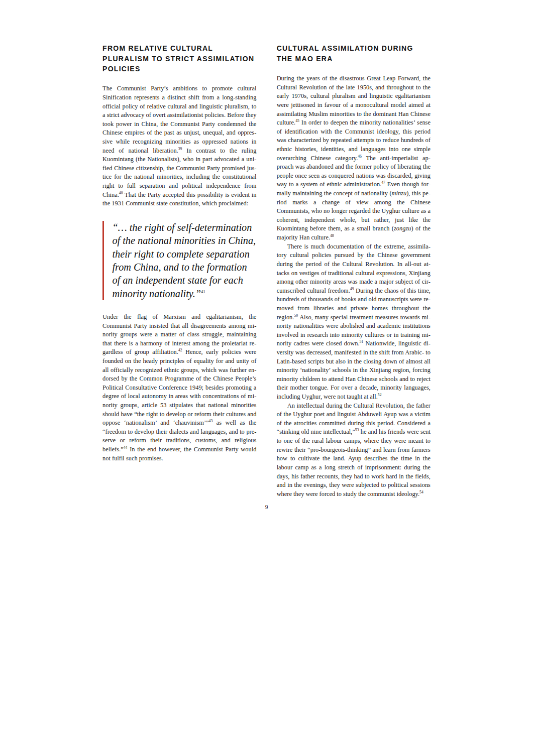From relative cultural pluralism to strict assimilation policies
The Communist Party’s ambitions to promote cultural Sinification represents a distinct shift from a long-standing official policy of relative cultural and linguistic pluralism, to a strict advocacy of overt assimilationist policies. Before they took power in China, the Communist Party condemned the Chinese empires of the past as unjust, unequal, and oppressive while recognizing minorities as oppressed nations in need of national liberation.39 In contrast to the ruling Kuomintang (the Nationalists), who in part advocated a unified Chinese citizenship, the Communist Party promised justice for the national minorities, including the constitutional right to full separation and political independence from China.40 That the Party accepted this possibility is evident in the 1931 Communist state constitution, which proclaimed:
“… the right of self-determination of the national minorities in China, their right to complete separation from China, and to the formation of an independent state for each minority nationality.”41
Under the flag of Marxism and egalitarianism, the Communist Party insisted that all disagreements among minority groups were a matter of class struggle, maintaining that there is a harmony of interest among the proletariat regardless of group affiliation.42 Hence, early policies were founded on the heady principles of equality for and unity of all officially recognized ethnic groups, which was further endorsed by the Common Programme of the Chinese People’s Political Consultative Conference 1949; besides promoting a degree of local autonomy in areas with concentrations of minority groups, article 53 stipulates that national minorities should have “the right to develop or reform their cultures and oppose ‘nationalism’ and ‘chauvinism’”43 as well as the “freedom to develop their dialects and languages, and to preserve or reform their traditions, customs, and religious beliefs.”44 In the end however, the Communist Party would not fulfil such promises.
Cultural assimilation during the Mao era
During the years of the disastrous Great Leap Forward, the Cultural Revolution of the late 1950s, and throughout to the early 1970s, cultural pluralism and linguistic egalitarianism were jettisoned in favour of a monocultural model aimed at assimilating Muslim minorities to the dominant Han Chinese culture.45 In order to deepen the minority nationalities’ sense of identification with the Communist ideology, this period was characterized by repeated attempts to reduce hundreds of ethnic histories, identities, and languages into one simple overarching Chinese category.46 The anti-imperialist approach was abandoned and the former policy of liberating the people once seen as conquered nations was discarded, giving way to a system of ethnic administration.47 Even though formally maintaining the concept of nationality (minzu), this period marks a change of view among the Chinese Communists, who no longer regarded the Uyghur culture as a coherent, independent whole, but rather, just like the Kuomintang before them, as a small branch (zongzu) of the majority Han culture.48
There is much documentation of the extreme, assimilatory cultural policies pursued by the Chinese government during the period of the Cultural Revolution. In all-out attacks on vestiges of traditional cultural expressions, Xinjiang among other minority areas was made a major subject of circumscribed cultural freedom.49 During the chaos of this time, hundreds of thousands of books and old manuscripts were removed from libraries and private homes throughout the region.50 Also, many special-treatment measures towards minority nationalities were abolished and academic institutions involved in research into minority cultures or in training minority cadres were closed down.51 Nationwide, linguistic diversity was decreased, manifested in the shift from Arabic- to Latin-based scripts but also in the closing down of almost all minority ‘nationality’ schools in the Xinjiang region, forcing minority children to attend Han Chinese schools and to reject their mother tongue. For over a decade, minority languages, including Uyghur, were not taught at all.52
An intellectual during the Cultural Revolution, the father of the Uyghur poet and linguist Abduweli Ayup was a victim of the atrocities committed during this period. Considered a “stinking old nine intellectual,”53 he and his friends were sent to one of the rural labour camps, where they were meant to rewire their “pro-bourgeois-thinking” and learn from farmers how to cultivate the land. Ayup describes the time in the labour camp as a long stretch of imprisonment: during the days, his father recounts, they had to work hard in the fields, and in the evenings, they were subjected to political sessions where they were forced to study the communist ideology.54
9